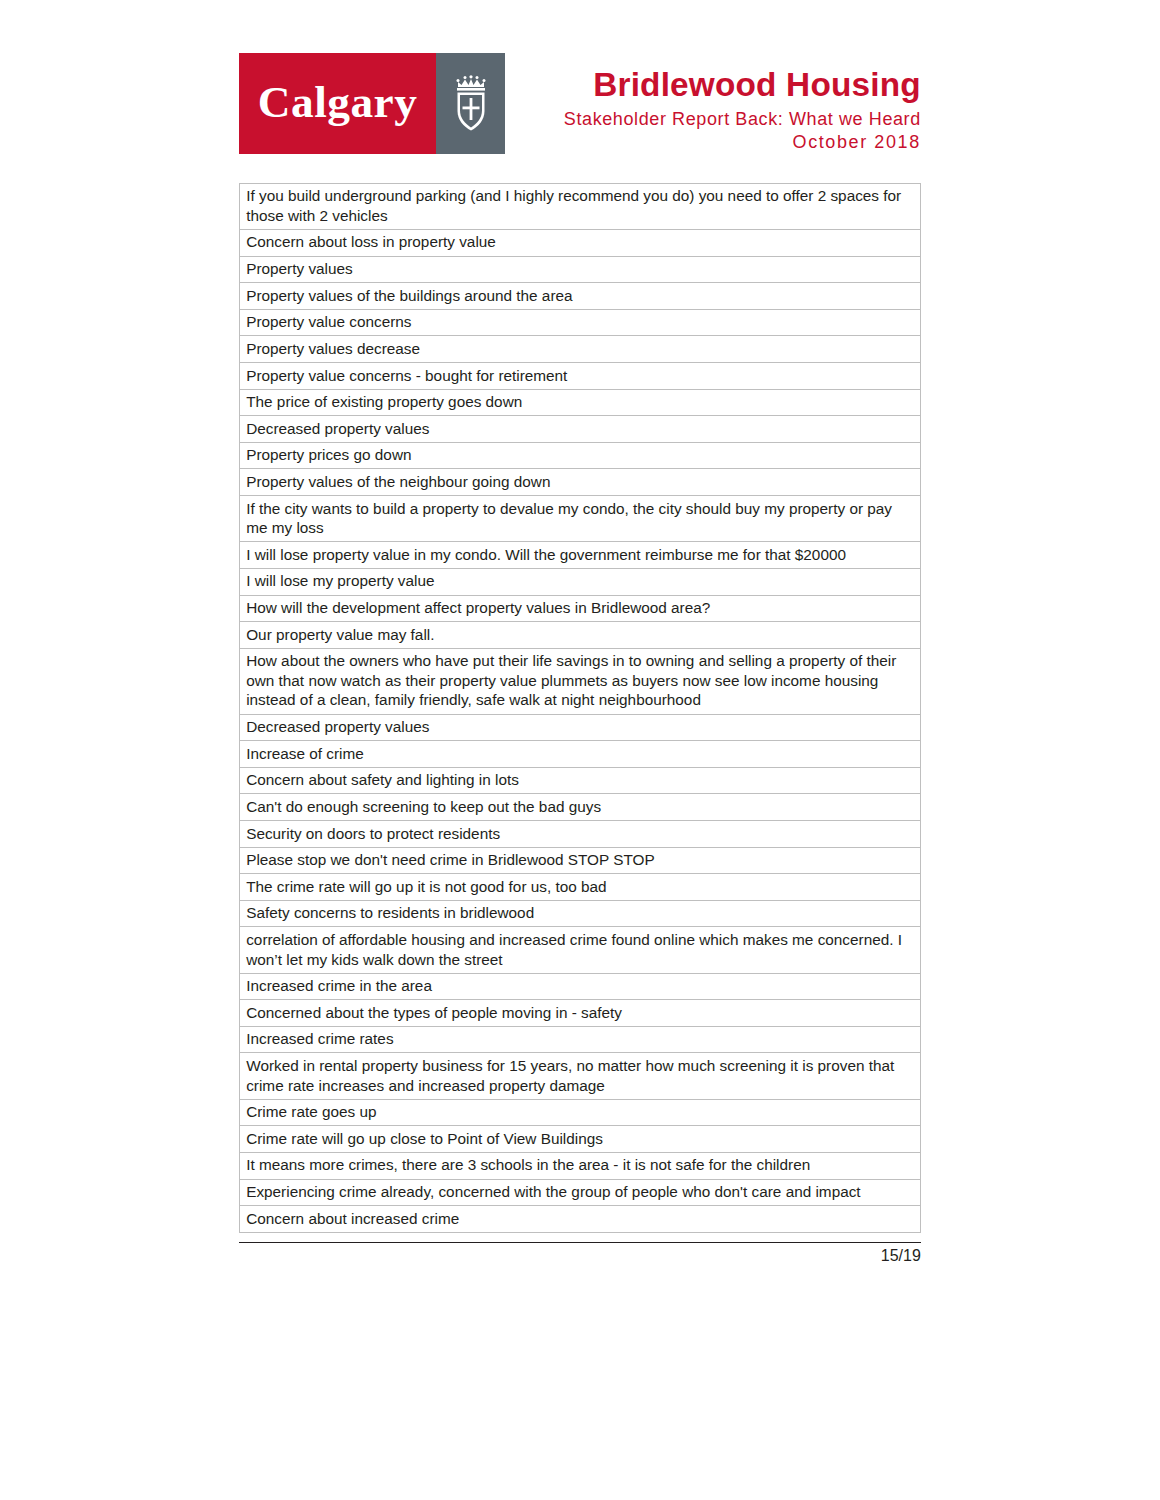Calgary
Bridlewood Housing
Stakeholder Report Back: What we Heard
October 2018
| If you build underground parking (and I highly recommend you do) you need to offer 2 spaces for those with 2 vehicles |
| Concern about loss in property value |
| Property values |
| Property values of the buildings around the area |
| Property value concerns |
| Property values decrease |
| Property value concerns - bought for retirement |
| The price of existing property goes down |
| Decreased property values |
| Property prices go down |
| Property values of the neighbour going down |
| If the city wants to build a property to devalue my condo, the city should buy my property or pay me my loss |
| I will lose property value in my condo. Will the government reimburse me for that $20000 |
| I will lose my property value |
| How will the development affect property values in Bridlewood area? |
| Our property value may fall. |
| How about the owners who have put their life savings in to owning and selling a property of their own that now watch as their property value plummets as buyers now see low income housing instead of a clean, family friendly, safe walk at night neighbourhood |
| Decreased property values |
| Increase of crime |
| Concern about safety and lighting in lots |
| Can't do enough screening to keep out the bad guys |
| Security on doors to protect residents |
| Please stop we don't need crime in Bridlewood STOP STOP |
| The crime rate will go up it is not good for us, too bad |
| Safety concerns to residents in bridlewood |
| correlation of affordable housing and increased crime found online which makes me concerned. I won’t let my kids walk down the street |
| Increased crime in the area |
| Concerned about the types of people moving in - safety |
| Increased crime rates |
| Worked in rental property business for 15 years, no matter how much screening it is proven that crime rate increases and increased property damage |
| Crime rate goes up |
| Crime rate will go up close to Point of View Buildings |
| It means more crimes, there are 3 schools in the area - it is not safe for the children |
| Experiencing crime already, concerned with the group of people who don't care and impact |
| Concern about increased crime |
15/19